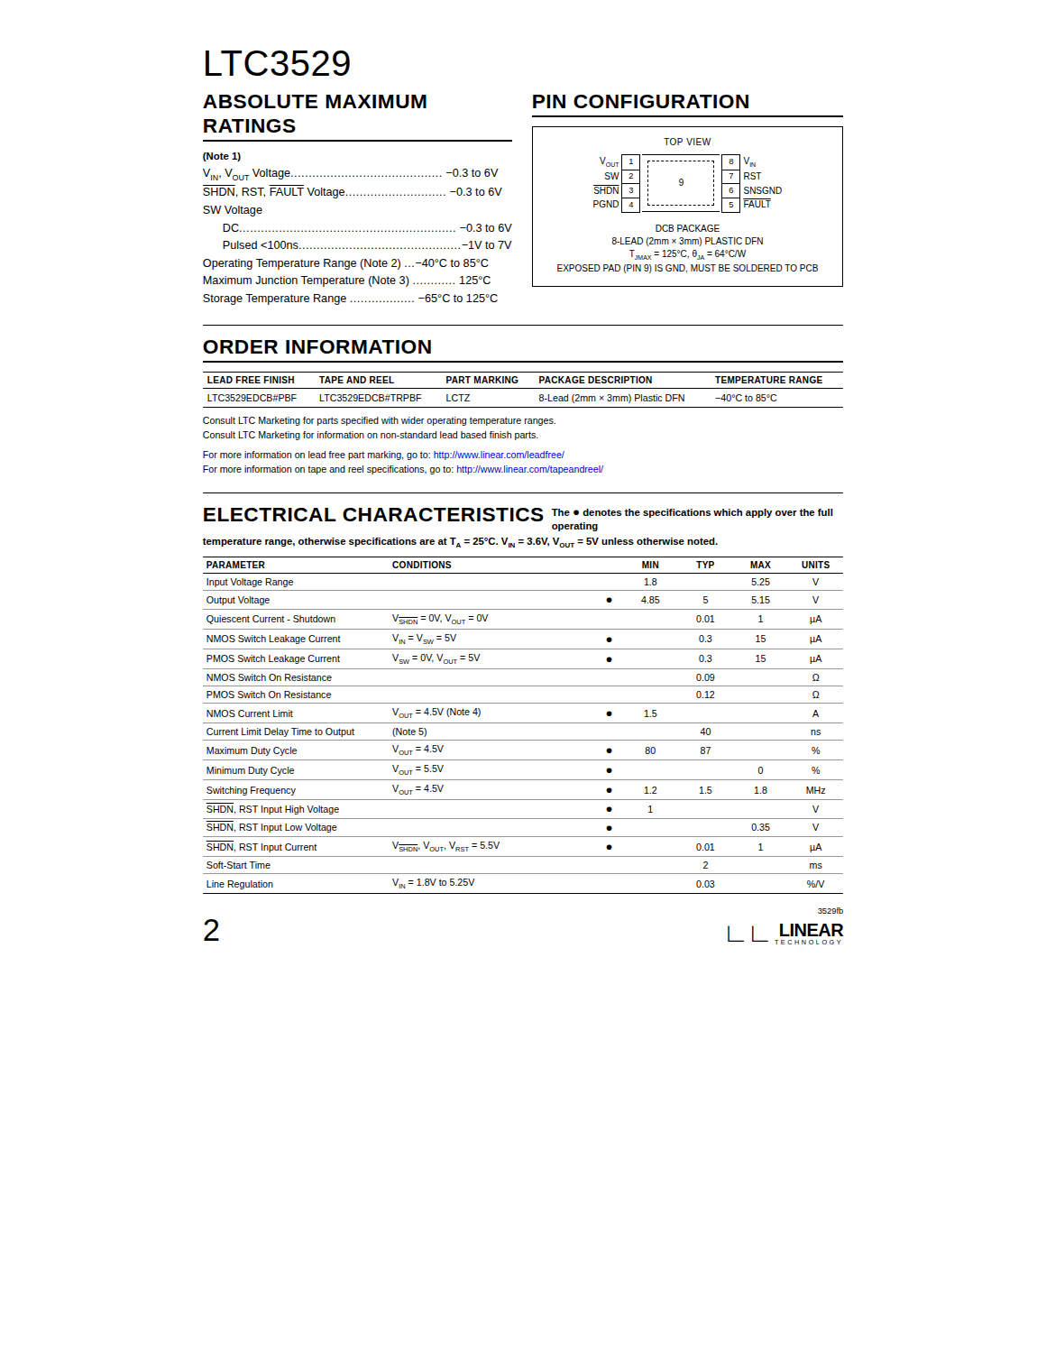LTC3529
Absolute Maximum Ratings
(Note 1)
VIN, VOUT Voltage.......................................... −0.3 to 6V
SHDN, RST, FAULT Voltage............................ −0.3 to 6V
SW Voltage
DC............................................................ −0.3 to 6V
Pulsed <100ns.............................................−1V to 7V
Operating Temperature Range (Note 2) ...−40°C to 85°C
Maximum Junction Temperature (Note 3) ............ 125°C
Storage Temperature Range .................. −65°C to 125°C
Pin Configuration
TOP VIEW
| V OUT | 1 | 9 | 8 | V IN |
| SW | 2 | 7 | RST |
| SHDN | 3 | 6 | SNSGND |
| PGND | 4 | 5 | FAULT |
DCB PACKAGE
8-LEAD (2mm × 3mm) PLASTIC DFN
TJMAX = 125°C, θJA = 64°C/W
EXPOSED PAD (PIN 9) IS GND, MUST BE SOLDERED TO PCB
Order Information
| LEAD FREE FINISH | TAPE AND REEL | PART MARKING | PACKAGE DESCRIPTION | TEMPERATURE RANGE |
| --- | --- | --- | --- | --- |
| LTC3529EDCB#PBF | LTC3529EDCB#TRPBF | LCTZ | 8-Lead (2mm × 3mm) Plastic DFN | −40°C to 85°C |
Consult LTC Marketing for parts specified with wider operating temperature ranges.
Consult LTC Marketing for information on non-standard lead based finish parts.
For more information on lead free part marking, go to: http://www.linear.com/leadfree/
For more information on tape and reel specifications, go to: http://www.linear.com/tapeandreel/
Electrical Characteristics
The ● denotes the specifications which apply over the full operating
temperature range, otherwise specifications are at TA = 25°C. VIN = 3.6V, VOUT = 5V unless otherwise noted.
| PARAMETER | CONDITIONS | | MIN | TYP | MAX | UNITS |
| --- | --- | --- | --- | --- | --- | --- |
| Input Voltage Range | | | 1.8 | | 5.25 | V |
| Output Voltage | | ● | 4.85 | 5 | 5.15 | V |
| Quiescent Current - Shutdown | V SHDN = 0V, V OUT = 0V | | | 0.01 | 1 | µA |
| NMOS Switch Leakage Current | V IN = V SW = 5V | ● | | 0.3 | 15 | µA |
| PMOS Switch Leakage Current | V SW = 0V, V OUT = 5V | ● | | 0.3 | 15 | µA |
| NMOS Switch On Resistance | | | | 0.09 | | Ω |
| PMOS Switch On Resistance | | | | 0.12 | | Ω |
| NMOS Current Limit | V OUT = 4.5V (Note 4) | ● | 1.5 | | | A |
| Current Limit Delay Time to Output | (Note 5) | | | 40 | | ns |
| Maximum Duty Cycle | V OUT = 4.5V | ● | 80 | 87 | | % |
| Minimum Duty Cycle | V OUT = 5.5V | ● | | | 0 | % |
| Switching Frequency | V OUT = 4.5V | ● | 1.2 | 1.5 | 1.8 | MHz |
| SHDN , RST Input High Voltage | | ● | 1 | | | V |
| SHDN , RST Input Low Voltage | | ● | | | 0.35 | V |
| SHDN , RST Input Current | V SHDN , V OUT , V RST = 5.5V | ● | | 0.01 | 1 | µA |
| Soft-Start Time | | | | 2 | | ms |
| Line Regulation | V IN = 1.8V to 5.25V | | | 0.03 | | %/V |
2
3529fb
∟∟
LINEAR TECHNOLOGY